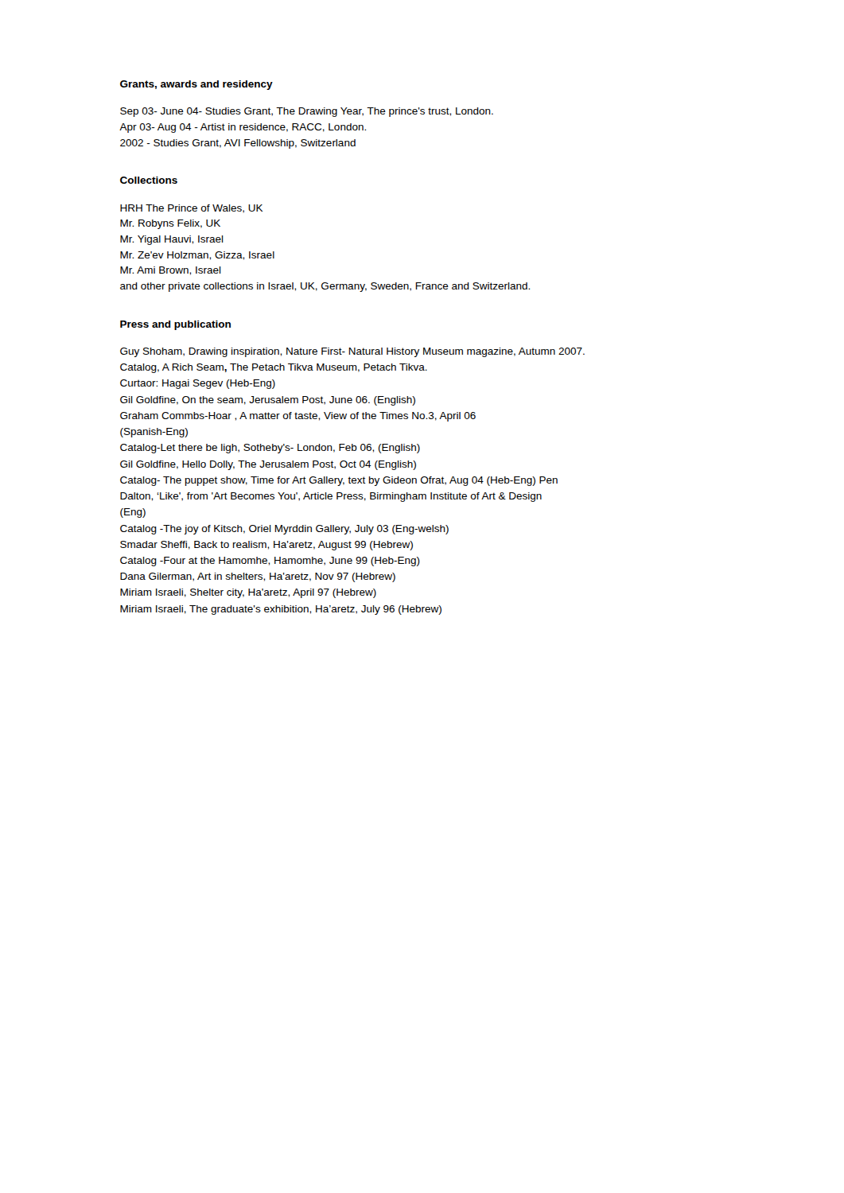Grants, awards and residency
Sep 03- June 04- Studies Grant, The Drawing Year, The prince's trust, London.
Apr 03- Aug 04 - Artist in residence, RACC, London.
2002 - Studies Grant, AVI Fellowship, Switzerland
Collections
HRH The Prince of Wales, UK
Mr. Robyns Felix, UK
Mr. Yigal Hauvi, Israel
Mr. Ze'ev Holzman, Gizza, Israel
Mr. Ami Brown, Israel
and other private collections in Israel, UK, Germany, Sweden, France and Switzerland.
Press and publication
Guy Shoham, Drawing inspiration, Nature First- Natural History Museum magazine, Autumn 2007.
Catalog, A Rich Seam, The Petach Tikva Museum, Petach Tikva.
Curtaor: Hagai Segev (Heb-Eng)
Gil Goldfine, On the seam, Jerusalem Post, June 06. (English)
Graham Commbs-Hoar , A matter of taste, View of the Times No.3, April 06
(Spanish-Eng)
Catalog-Let there be ligh, Sotheby's- London, Feb 06, (English)
Gil Goldfine, Hello Dolly, The Jerusalem Post, Oct 04 (English)
Catalog- The puppet show, Time for Art Gallery, text by Gideon Ofrat, Aug 04 (Heb-Eng) Pen
Dalton, ‘Like', from 'Art Becomes You', Article Press, Birmingham Institute of Art & Design
(Eng)
Catalog -The joy of Kitsch, Oriel Myrddin Gallery, July 03 (Eng-welsh)
Smadar Sheffi, Back to realism, Ha'aretz, August 99 (Hebrew)
Catalog -Four at the Hamomhe, Hamomhe, June 99 (Heb-Eng)
Dana Gilerman, Art in shelters, Ha'aretz, Nov 97 (Hebrew)
Miriam Israeli, Shelter city, Ha'aretz, April 97 (Hebrew)
Miriam Israeli, The graduate's exhibition, Ha’aretz, July 96 (Hebrew)